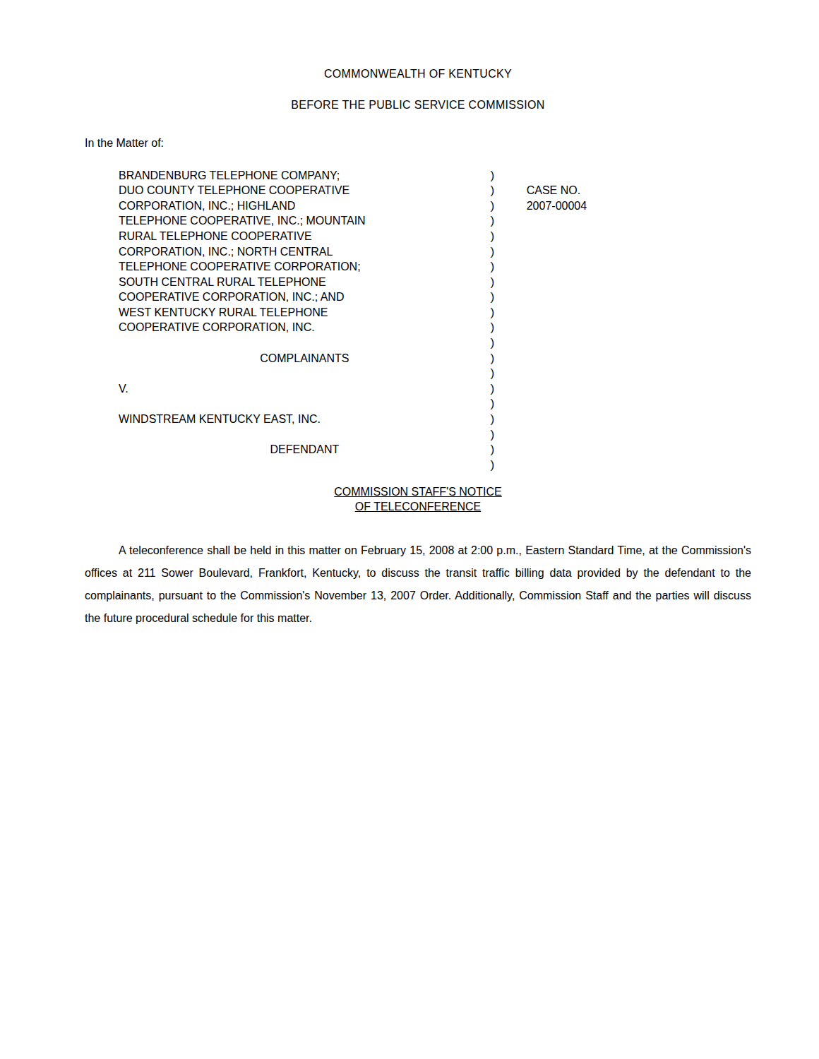COMMONWEALTH OF KENTUCKY
BEFORE THE PUBLIC SERVICE COMMISSION
In the Matter of:
| BRANDENBURG TELEPHONE COMPANY; | ) | |
| DUO COUNTY TELEPHONE COOPERATIVE | ) | CASE NO. |
| CORPORATION, INC.; HIGHLAND | ) | 2007-00004 |
| TELEPHONE COOPERATIVE, INC.; MOUNTAIN | ) | |
| RURAL TELEPHONE COOPERATIVE | ) | |
| CORPORATION, INC.; NORTH CENTRAL | ) | |
| TELEPHONE COOPERATIVE CORPORATION; | ) | |
| SOUTH CENTRAL RURAL TELEPHONE | ) | |
| COOPERATIVE CORPORATION, INC.; AND | ) | |
| WEST KENTUCKY RURAL TELEPHONE | ) | |
| COOPERATIVE CORPORATION, INC. | ) | |
| | ) | |
| COMPLAINANTS | ) | |
| | ) | |
| V. | ) | |
| | ) | |
| WINDSTREAM KENTUCKY EAST, INC. | ) | |
| | ) | |
| DEFENDANT | ) | |
| | ) | |
COMMISSION STAFF'S NOTICE
OF TELECONFERENCE
A teleconference shall be held in this matter on February 15, 2008 at 2:00 p.m., Eastern Standard Time, at the Commission's offices at 211 Sower Boulevard, Frankfort, Kentucky, to discuss the transit traffic billing data provided by the defendant to the complainants, pursuant to the Commission's November 13, 2007 Order. Additionally, Commission Staff and the parties will discuss the future procedural schedule for this matter.